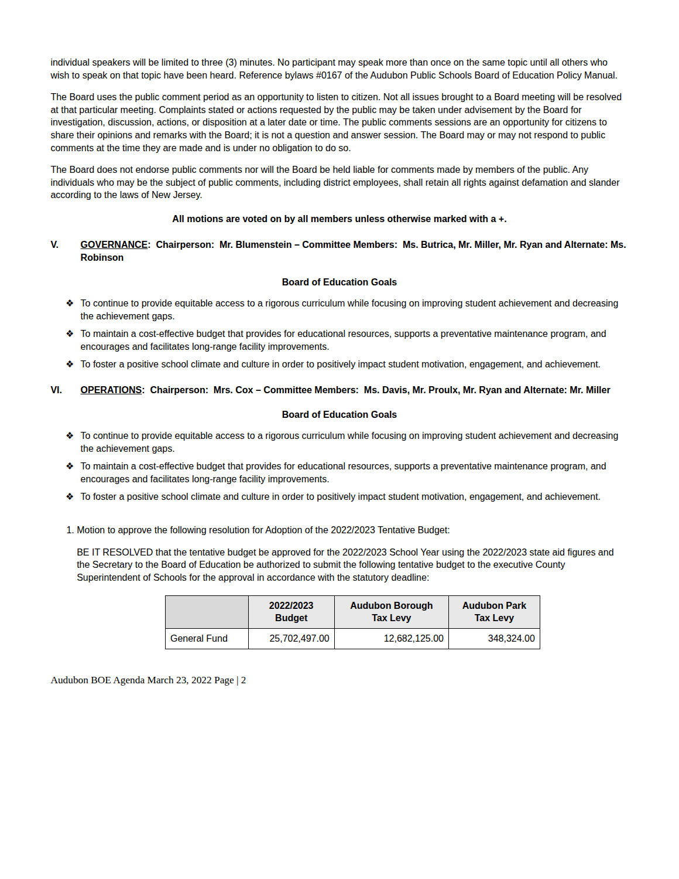individual speakers will be limited to three (3) minutes. No participant may speak more than once on the same topic until all others who wish to speak on that topic have been heard. Reference bylaws #0167 of the Audubon Public Schools Board of Education Policy Manual.
The Board uses the public comment period as an opportunity to listen to citizen. Not all issues brought to a Board meeting will be resolved at that particular meeting. Complaints stated or actions requested by the public may be taken under advisement by the Board for investigation, discussion, actions, or disposition at a later date or time. The public comments sessions are an opportunity for citizens to share their opinions and remarks with the Board; it is not a question and answer session. The Board may or may not respond to public comments at the time they are made and is under no obligation to do so.
The Board does not endorse public comments nor will the Board be held liable for comments made by members of the public. Any individuals who may be the subject of public comments, including district employees, shall retain all rights against defamation and slander according to the laws of New Jersey.
All motions are voted on by all members unless otherwise marked with a +.
V.
GOVERNANCE: Chairperson: Mr. Blumenstein – Committee Members: Ms. Butrica, Mr. Miller, Mr. Ryan and Alternate: Ms. Robinson
Board of Education Goals
To continue to provide equitable access to a rigorous curriculum while focusing on improving student achievement and decreasing the achievement gaps.
To maintain a cost-effective budget that provides for educational resources, supports a preventative maintenance program, and encourages and facilitates long-range facility improvements.
To foster a positive school climate and culture in order to positively impact student motivation, engagement, and achievement.
VI.
OPERATIONS: Chairperson: Mrs. Cox – Committee Members: Ms. Davis, Mr. Proulx, Mr. Ryan and Alternate: Mr. Miller
Board of Education Goals
To continue to provide equitable access to a rigorous curriculum while focusing on improving student achievement and decreasing the achievement gaps.
To maintain a cost-effective budget that provides for educational resources, supports a preventative maintenance program, and encourages and facilitates long-range facility improvements.
To foster a positive school climate and culture in order to positively impact student motivation, engagement, and achievement.
Motion to approve the following resolution for Adoption of the 2022/2023 Tentative Budget:
BE IT RESOLVED that the tentative budget be approved for the 2022/2023 School Year using the 2022/2023 state aid figures and the Secretary to the Board of Education be authorized to submit the following tentative budget to the executive County Superintendent of Schools for the approval in accordance with the statutory deadline:
| | 2022/2023 Budget | Audubon Borough Tax Levy | Audubon Park Tax Levy |
| --- | --- | --- | --- |
| General Fund | 25,702,497.00 | 12,682,125.00 | 348,324.00 |
Audubon BOE Agenda March 23, 2022 Page | 2